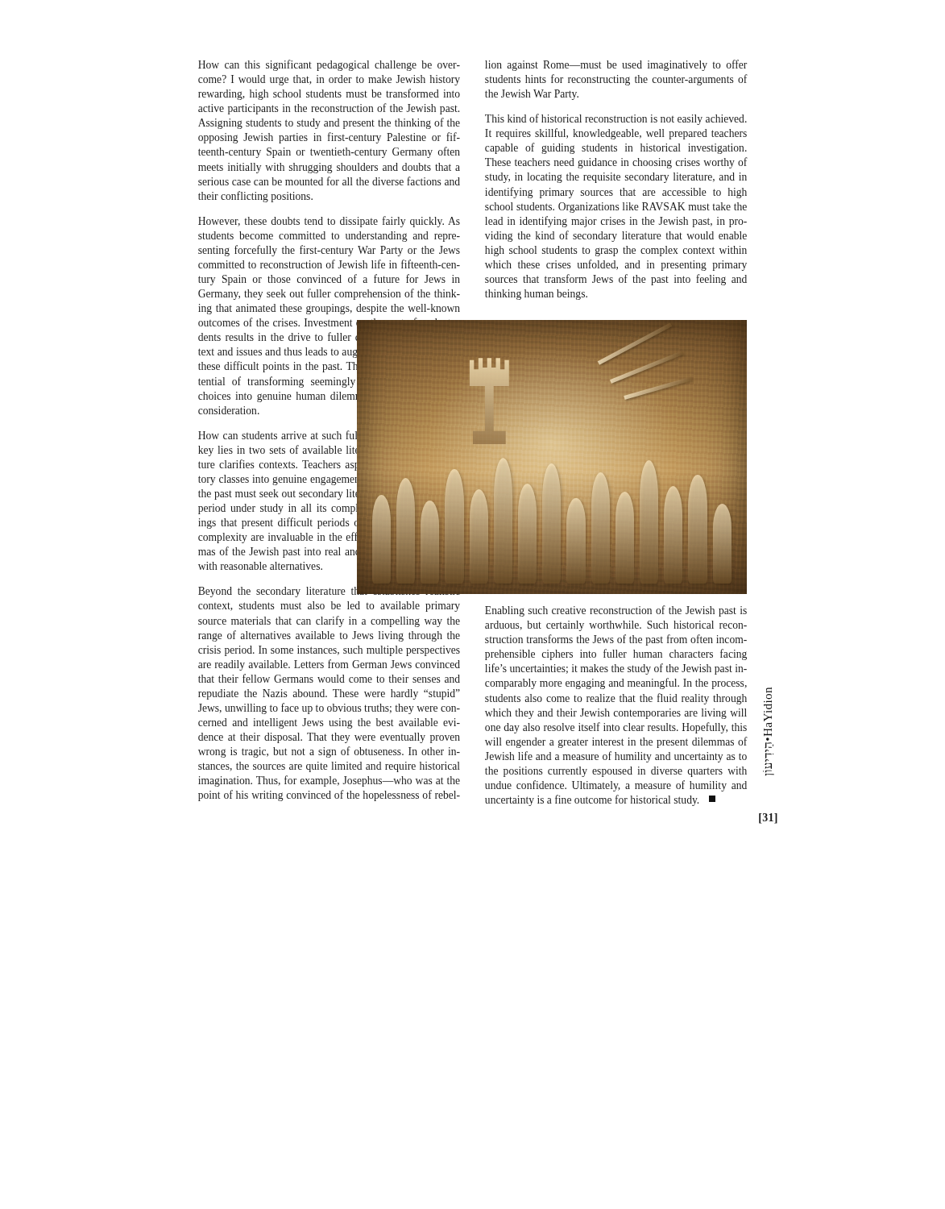How can this significant pedagogical challenge be overcome? I would urge that, in order to make Jewish history rewarding, high school students must be transformed into active participants in the reconstruction of the Jewish past. Assigning students to study and present the thinking of the opposing Jewish parties in first-century Palestine or fifteenth-century Spain or twentieth-century Germany often meets initially with shrugging shoulders and doubts that a serious case can be mounted for all the diverse factions and their conflicting positions.
However, these doubts tend to dissipate fairly quickly. As students become committed to understanding and representing forcefully the first-century War Party or the Jews committed to reconstruction of Jewish life in fifteenth-century Spain or those convinced of a future for Jews in Germany, they seek out fuller comprehension of the thinking that animated these groupings, despite the well-known outcomes of the crises. Investment on the part of such students results in the drive to fuller comprehending of context and issues and thus leads to augmentation of interest in these difficult points in the past. These crises have the potential of transforming seemingly obvious realities and choices into genuine human dilemmas, worthy of serious consideration.
How can students arrive at such fuller understanding? The key lies in two sets of available literature. The first literature clarifies contexts. Teachers aspiring to turn their history classes into genuine engagement with the dilemmas of the past must seek out secondary literature that portrays the period under study in all its complexity. Secondary readings that present difficult periods of the past in their full complexity are invaluable in the effort to transform dilemmas of the Jewish past into real and vibrant crises, replete with reasonable alternatives.
Beyond the secondary literature that establishes realistic context, students must also be led to available primary source materials that can clarify in a compelling way the range of alternatives available to Jews living through the crisis period. In some instances, such multiple perspectives are readily available. Letters from German Jews convinced that their fellow Germans would come to their senses and repudiate the Nazis abound. These were hardly “stupid” Jews, unwilling to face up to obvious truths; they were concerned and intelligent Jews using the best available evidence at their disposal. That they were eventually proven wrong is tragic, but not a sign of obtuseness. In other instances, the sources are quite limited and require historical imagination. Thus, for example, Josephus—who was at the point of his writing convinced of the hopelessness of rebellion against Rome—must be used imaginatively to offer students hints for reconstructing the counter-arguments of the Jewish War Party.
This kind of historical reconstruction is not easily achieved. It requires skillful, knowledgeable, well prepared teachers capable of guiding students in historical investigation. These teachers need guidance in choosing crises worthy of study, in locating the requisite secondary literature, and in identifying primary sources that are accessible to high school students. Organizations like RAVSAK must take the lead in identifying major crises in the Jewish past, in providing the kind of secondary literature that would enable high school students to grasp the complex context within which these crises unfolded, and in presenting primary sources that transform Jews of the past into feeling and thinking human beings.
Enabling such creative reconstruction of the Jewish past is arduous, but certainly worthwhile. Such historical reconstruction transforms the Jews of the past from often incomprehensible ciphers into fuller human characters facing life’s uncertainties; it makes the study of the Jewish past incomparably more engaging and meaningful. In the process, students also come to realize that the fluid reality through which they and their Jewish contemporaries are living will one day also resolve itself into clear results. Hopefully, this will engender a greater interest in the present dilemmas of Jewish life and a measure of humility and uncertainty as to the positions currently espoused in diverse quarters with undue confidence. Ultimately, a measure of humility and uncertainty is a fine outcome for historical study.
הַידִיעוֹן•HaYidion
[31]